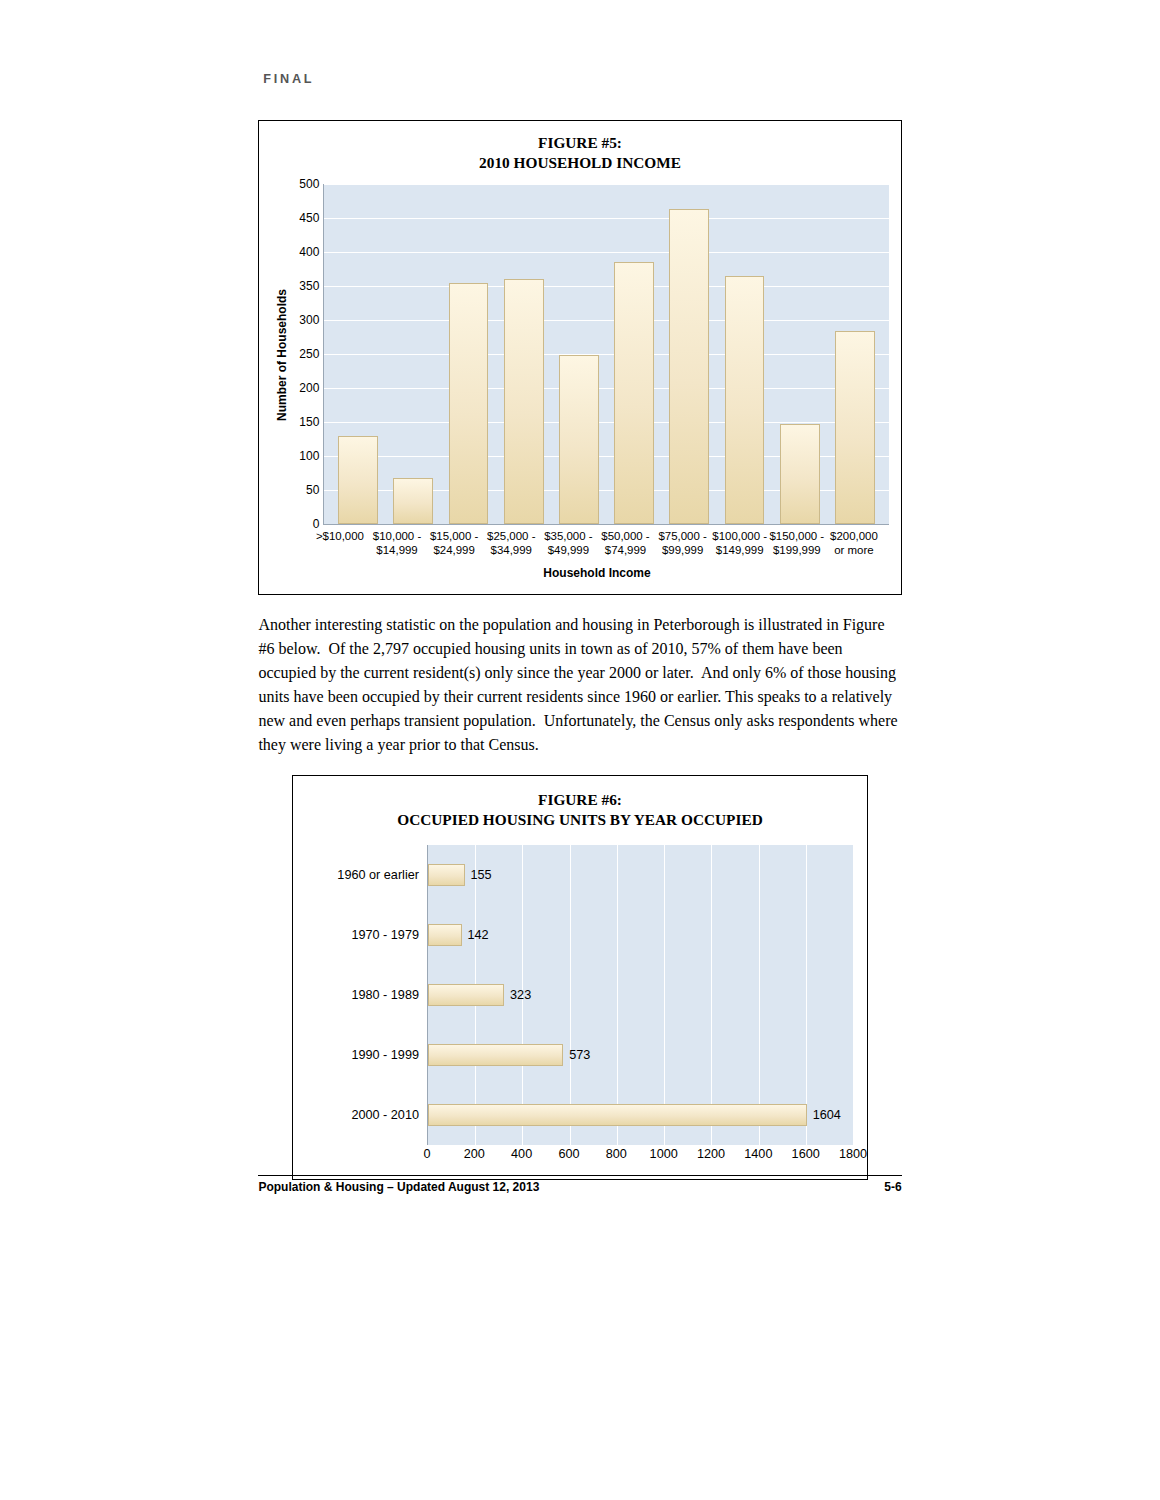FINAL
FIGURE #5: 2010 HOUSEHOLD INCOME
Number of Households
500 450 400 350 300 250 200 150 100 50 0
>$10,000
$10,000 - $14,999
$15,000 - $24,999
$25,000 - $34,999
$35,000 - $49,999
$50,000 - $74,999
$75,000 - $99,999
$100,000 - $149,999
$150,000 - $199,999
$200,000 or more
Household Income
Another interesting statistic on the population and housing in Peterborough is illustrated in Figure #6 below. Of the 2,797 occupied housing units in town as of 2010, 57% of them have been occupied by the current resident(s) only since the year 2000 or later. And only 6% of those housing units have been occupied by their current residents since 1960 or earlier. This speaks to a relatively new and even perhaps transient population. Unfortunately, the Census only asks respondents where they were living a year prior to that Census.
FIGURE #6: OCCUPIED HOUSING UNITS BY YEAR OCCUPIED
1960 or earlier
1970 - 1979
1980 - 1989
1990 - 1999
2000 - 2010
155
142
323
573
1604
0 200 400 600 800 1000 1200 1400 1600 1800
Population & Housing – Updated August 12, 2013
5-6